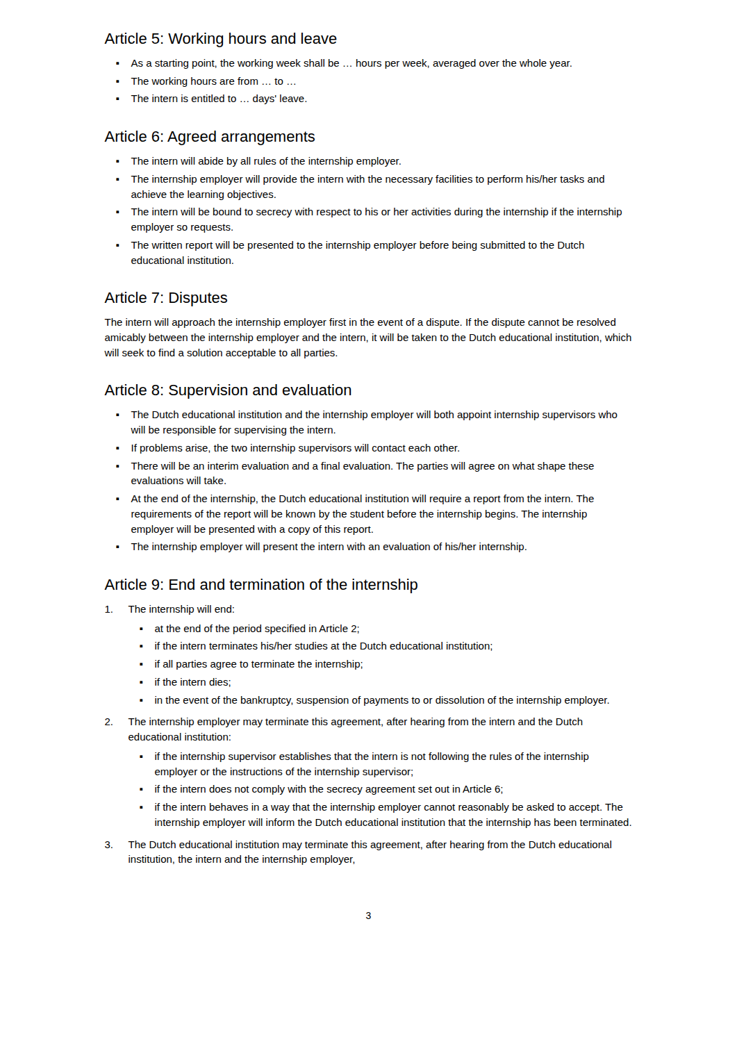Article 5: Working hours and leave
As a starting point, the working week shall be … hours per week, averaged over the whole year.
The working hours are from … to …
The intern is entitled to … days' leave.
Article 6: Agreed arrangements
The intern will abide by all rules of the internship employer.
The internship employer will provide the intern with the necessary facilities to perform his/her tasks and achieve the learning objectives.
The intern will be bound to secrecy with respect to his or her activities during the internship if the internship employer so requests.
The written report will be presented to the internship employer before being submitted to the Dutch educational institution.
Article 7: Disputes
The intern will approach the internship employer first in the event of a dispute. If the dispute cannot be resolved amicably between the internship employer and the intern, it will be taken to the Dutch educational institution, which will seek to find a solution acceptable to all parties.
Article 8: Supervision and evaluation
The Dutch educational institution and the internship employer will both appoint internship supervisors who will be responsible for supervising the intern.
If problems arise, the two internship supervisors will contact each other.
There will be an interim evaluation and a final evaluation. The parties will agree on what shape these evaluations will take.
At the end of the internship, the Dutch educational institution will require a report from the intern. The requirements of the report will be known by the student before the internship begins. The internship employer will be presented with a copy of this report.
The internship employer will present the intern with an evaluation of his/her internship.
Article 9: End and termination of the internship
The internship will end:
at the end of the period specified in Article 2;
if the intern terminates his/her studies at the Dutch educational institution;
if all parties agree to terminate the internship;
if the intern dies;
in the event of the bankruptcy, suspension of payments to or dissolution of the internship employer.
The internship employer may terminate this agreement, after hearing from the intern and the Dutch educational institution:
if the internship supervisor establishes that the intern is not following the rules of the internship employer or the instructions of the internship supervisor;
if the intern does not comply with the secrecy agreement set out in Article 6;
if the intern behaves in a way that the internship employer cannot reasonably be asked to accept. The internship employer will inform the Dutch educational institution that the internship has been terminated.
The Dutch educational institution may terminate this agreement, after hearing from the Dutch educational institution, the intern and the internship employer,
3